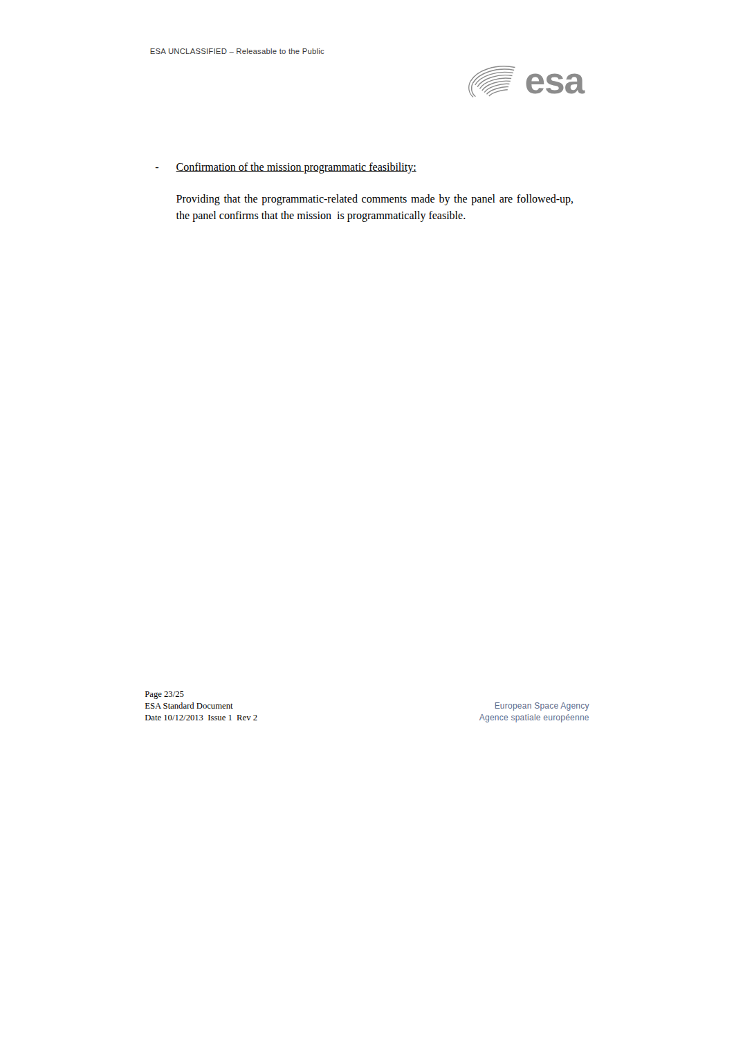ESA UNCLASSIFIED – Releasable to the Public
esa
-
Confirmation of the mission programmatic feasibility:
Providing that the programmatic-related comments made by the panel are followed-up, the panel confirms that the mission is programmatically feasible.
Page 23/25
ESA Standard Document
Date 10/12/2013 Issue 1 Rev 2
European Space Agency
Agence spatiale européenne